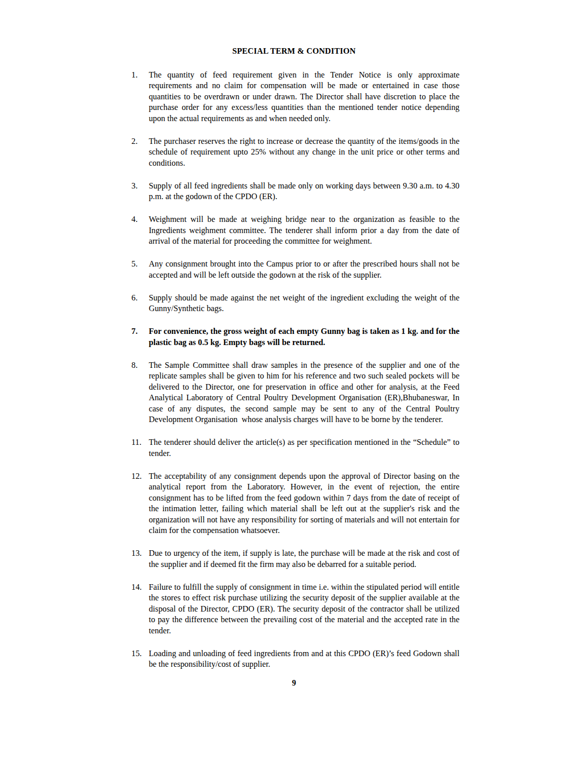SPECIAL TERM & CONDITION
1. The quantity of feed requirement given in the Tender Notice is only approximate requirements and no claim for compensation will be made or entertained in case those quantities to be overdrawn or under drawn. The Director shall have discretion to place the purchase order for any excess/less quantities than the mentioned tender notice depending upon the actual requirements as and when needed only.
2. The purchaser reserves the right to increase or decrease the quantity of the items/goods in the schedule of requirement upto 25% without any change in the unit price or other terms and conditions.
3. Supply of all feed ingredients shall be made only on working days between 9.30 a.m. to 4.30 p.m. at the godown of the CPDO (ER).
4. Weighment will be made at weighing bridge near to the organization as feasible to the Ingredients weighment committee. The tenderer shall inform prior a day from the date of arrival of the material for proceeding the committee for weighment.
5. Any consignment brought into the Campus prior to or after the prescribed hours shall not be accepted and will be left outside the godown at the risk of the supplier.
6. Supply should be made against the net weight of the ingredient excluding the weight of the Gunny/Synthetic bags.
7. For convenience, the gross weight of each empty Gunny bag is taken as 1 kg. and for the plastic bag as 0.5 kg. Empty bags will be returned.
8. The Sample Committee shall draw samples in the presence of the supplier and one of the replicate samples shall be given to him for his reference and two such sealed pockets will be delivered to the Director, one for preservation in office and other for analysis, at the Feed Analytical Laboratory of Central Poultry Development Organisation (ER),Bhubaneswar, In case of any disputes, the second sample may be sent to any of the Central Poultry Development Organisation whose analysis charges will have to be borne by the tenderer.
11. The tenderer should deliver the article(s) as per specification mentioned in the “Schedule” to tender.
12. The acceptability of any consignment depends upon the approval of Director basing on the analytical report from the Laboratory. However, in the event of rejection, the entire consignment has to be lifted from the feed godown within 7 days from the date of receipt of the intimation letter, failing which material shall be left out at the supplier's risk and the organization will not have any responsibility for sorting of materials and will not entertain for claim for the compensation whatsoever.
13. Due to urgency of the item, if supply is late, the purchase will be made at the risk and cost of the supplier and if deemed fit the firm may also be debarred for a suitable period.
14. Failure to fulfill the supply of consignment in time i.e. within the stipulated period will entitle the stores to effect risk purchase utilizing the security deposit of the supplier available at the disposal of the Director, CPDO (ER). The security deposit of the contractor shall be utilized to pay the difference between the prevailing cost of the material and the accepted rate in the tender.
15. Loading and unloading of feed ingredients from and at this CPDO (ER)’s feed Godown shall be the responsibility/cost of supplier.
9